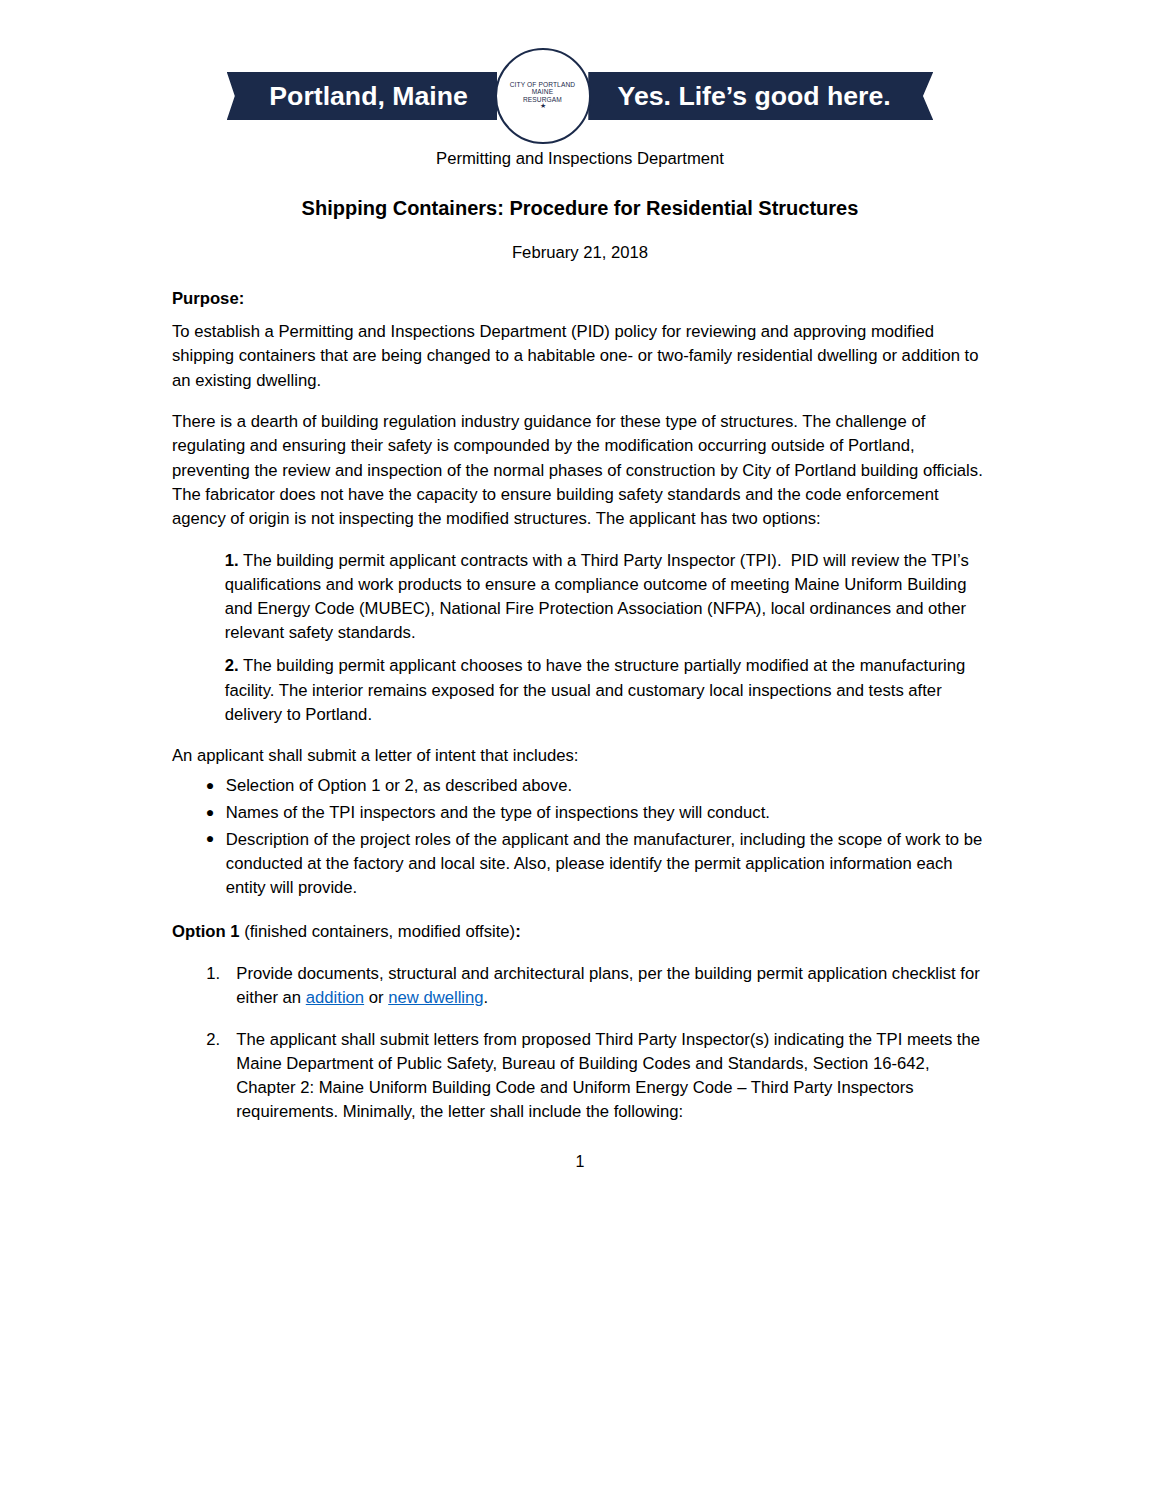Portland, Maine
CITY OF PORTLAND
MAINE
RESURGAM
★
Yes. Life’s good here.
Permitting and Inspections Department
Shipping Containers: Procedure for Residential Structures
February 21, 2018
Purpose:
To establish a Permitting and Inspections Department (PID) policy for reviewing and approving modified shipping containers that are being changed to a habitable one- or two-family residential dwelling or addition to an existing dwelling.
There is a dearth of building regulation industry guidance for these type of structures. The challenge of regulating and ensuring their safety is compounded by the modification occurring outside of Portland, preventing the review and inspection of the normal phases of construction by City of Portland building officials. The fabricator does not have the capacity to ensure building safety standards and the code enforcement agency of origin is not inspecting the modified structures. The applicant has two options:
1. The building permit applicant contracts with a Third Party Inspector (TPI). PID will review the TPI’s qualifications and work products to ensure a compliance outcome of meeting Maine Uniform Building and Energy Code (MUBEC), National Fire Protection Association (NFPA), local ordinances and other relevant safety standards.
2. The building permit applicant chooses to have the structure partially modified at the manufacturing facility. The interior remains exposed for the usual and customary local inspections and tests after delivery to Portland.
An applicant shall submit a letter of intent that includes:
Selection of Option 1 or 2, as described above.
Names of the TPI inspectors and the type of inspections they will conduct.
Description of the project roles of the applicant and the manufacturer, including the scope of work to be conducted at the factory and local site. Also, please identify the permit application information each entity will provide.
Option 1 (finished containers, modified offsite):
Provide documents, structural and architectural plans, per the building permit application checklist for either an addition or new dwelling.
The applicant shall submit letters from proposed Third Party Inspector(s) indicating the TPI meets the Maine Department of Public Safety, Bureau of Building Codes and Standards, Section 16-642, Chapter 2: Maine Uniform Building Code and Uniform Energy Code – Third Party Inspectors requirements. Minimally, the letter shall include the following:
1